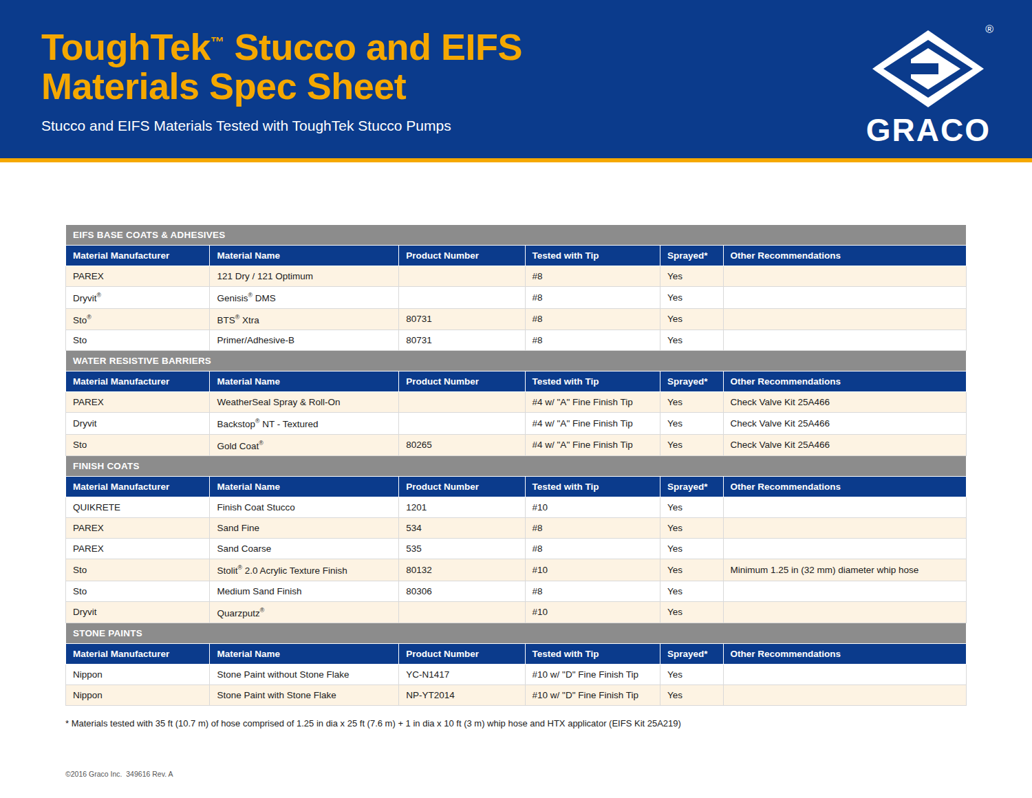ToughTek™ Stucco and EIFS
Materials Spec Sheet
Stucco and EIFS Materials Tested with ToughTek Stucco Pumps
®
GRACO
Stucco and EIFS materials tested with ToughTek stucco pumps
| EIFS BASE COATS & ADHESIVES |
| --- |
| Material Manufacturer | Material Name | Product Number | Tested with Tip | Sprayed* | Other Recommendations |
| PAREX | 121 Dry / 121 Optimum | | #8 | Yes | |
| Dryvit ® | Genisis ® DMS | | #8 | Yes | |
| Sto ® | BTS ® Xtra | 80731 | #8 | Yes | |
| Sto | Primer/Adhesive-B | 80731 | #8 | Yes | |
| WATER RESISTIVE BARRIERS |
| Material Manufacturer | Material Name | Product Number | Tested with Tip | Sprayed* | Other Recommendations |
| PAREX | WeatherSeal Spray & Roll-On | | #4 w/ "A" Fine Finish Tip | Yes | Check Valve Kit 25A466 |
| Dryvit | Backstop ® NT - Textured | | #4 w/ "A" Fine Finish Tip | Yes | Check Valve Kit 25A466 |
| Sto | Gold Coat ® | 80265 | #4 w/ "A" Fine Finish Tip | Yes | Check Valve Kit 25A466 |
| FINISH COATS |
| Material Manufacturer | Material Name | Product Number | Tested with Tip | Sprayed* | Other Recommendations |
| QUIKRETE | Finish Coat Stucco | 1201 | #10 | Yes | |
| PAREX | Sand Fine | 534 | #8 | Yes | |
| PAREX | Sand Coarse | 535 | #8 | Yes | |
| Sto | Stolit ® 2.0 Acrylic Texture Finish | 80132 | #10 | Yes | Minimum 1.25 in (32 mm) diameter whip hose |
| Sto | Medium Sand Finish | 80306 | #8 | Yes | |
| Dryvit | Quarzputz ® | | #10 | Yes | |
| STONE PAINTS |
| Material Manufacturer | Material Name | Product Number | Tested with Tip | Sprayed* | Other Recommendations |
| Nippon | Stone Paint without Stone Flake | YC-N1417 | #10 w/ "D" Fine Finish Tip | Yes | |
| Nippon | Stone Paint with Stone Flake | NP-YT2014 | #10 w/ "D" Fine Finish Tip | Yes | |
* Materials tested with 35 ft (10.7 m) of hose comprised of 1.25 in dia x 25 ft (7.6 m) + 1 in dia x 10 ft (3 m) whip hose and HTX applicator (EIFS Kit 25A219)
©2016 Graco Inc. 349616 Rev. A